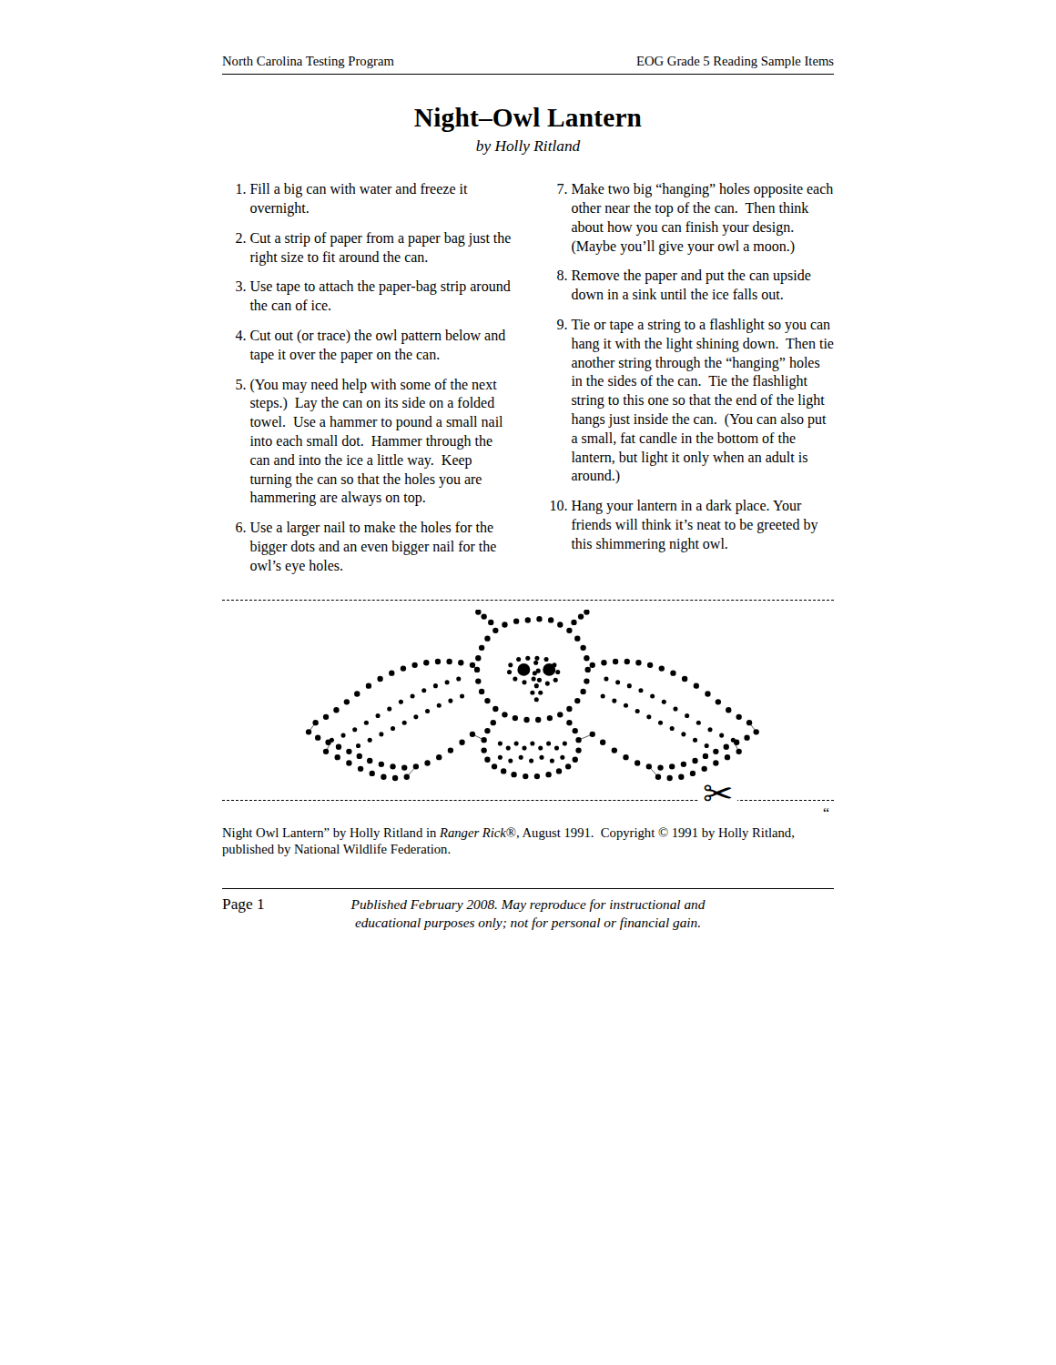North Carolina Testing Program
EOG Grade 5 Reading Sample Items
Night–Owl Lantern
by Holly Ritland
Fill a big can with water and freeze it overnight.
Cut a strip of paper from a paper bag just the right size to fit around the can.
Use tape to attach the paper-bag strip around the can of ice.
Cut out (or trace) the owl pattern below and tape it over the paper on the can.
(You may need help with some of the next steps.) Lay the can on its side on a folded towel. Use a hammer to pound a small nail into each small dot. Hammer through the can and into the ice a little way. Keep turning the can so that the holes you are hammering are always on top.
Use a larger nail to make the holes for the bigger dots and an even bigger nail for the owl’s eye holes.
Make two big “hanging” holes opposite each other near the top of the can. Then think about how you can finish your design. (Maybe you’ll give your owl a moon.)
Remove the paper and put the can upside down in a sink until the ice falls out.
Tie or tape a string to a flashlight so you can hang it with the light shining down. Then tie another string through the “hanging” holes in the sides of the can. Tie the flashlight string to this one so that the end of the light hangs just inside the can. (You can also put a small, fat candle in the bottom of the lantern, but light it only when an adult is around.)
Hang your lantern in a dark place. Your friends will think it’s neat to be greeted by this shimmering night owl.
✂
“
Night Owl Lantern” by Holly Ritland in Ranger Rick®, August 1991. Copyright © 1991 by Holly Ritland, published by National Wildlife Federation.
Page 1
Published February 2008. May reproduce for instructional and
educational purposes only; not for personal or financial gain.